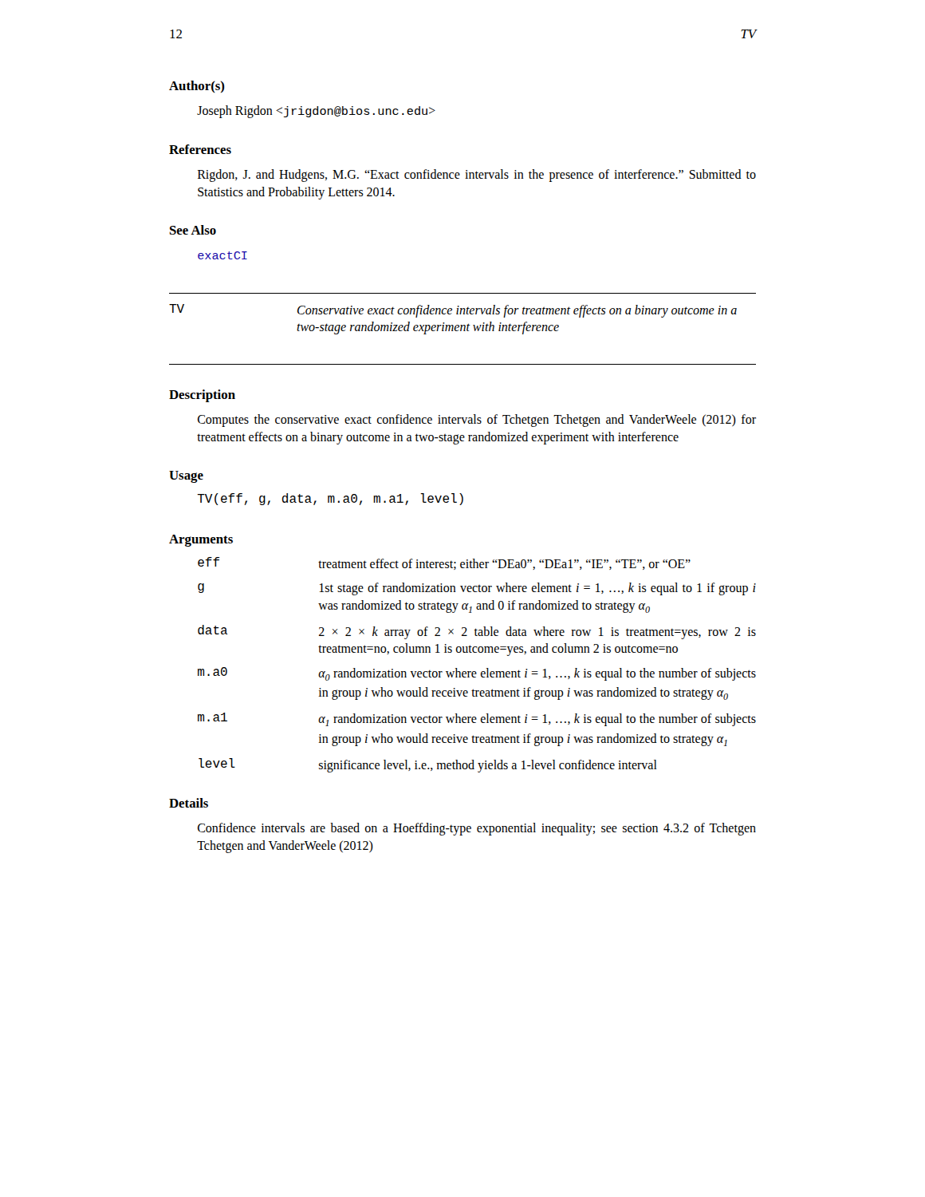12 TV
Author(s)
Joseph Rigdon <jrigdon@bios.unc.edu>
References
Rigdon, J. and Hudgens, M.G. “Exact confidence intervals in the presence of interference.” Submitted to Statistics and Probability Letters 2014.
See Also
exactCI
TV
Conservative exact confidence intervals for treatment effects on a binary outcome in a two-stage randomized experiment with interference
Description
Computes the conservative exact confidence intervals of Tchetgen Tchetgen and VanderWeele (2012) for treatment effects on a binary outcome in a two-stage randomized experiment with interference
Usage
TV(eff, g, data, m.a0, m.a1, level)
Arguments
eff
treatment effect of interest; either “DEa0”, “DEa1”, “IE”, “TE”, or “OE”
g
1st stage of randomization vector where element i = 1, …, k is equal to 1 if group i was randomized to strategy α1 and 0 if randomized to strategy α0
data
2 × 2 × k array of 2 × 2 table data where row 1 is treatment=yes, row 2 is treatment=no, column 1 is outcome=yes, and column 2 is outcome=no
m.a0
α0 randomization vector where element i = 1, …, k is equal to the number of subjects in group i who would receive treatment if group i was randomized to strategy α0
m.a1
α1 randomization vector where element i = 1, …, k is equal to the number of subjects in group i who would receive treatment if group i was randomized to strategy α1
level
significance level, i.e., method yields a 1-level confidence interval
Details
Confidence intervals are based on a Hoeffding-type exponential inequality; see section 4.3.2 of Tchetgen Tchetgen and VanderWeele (2012)